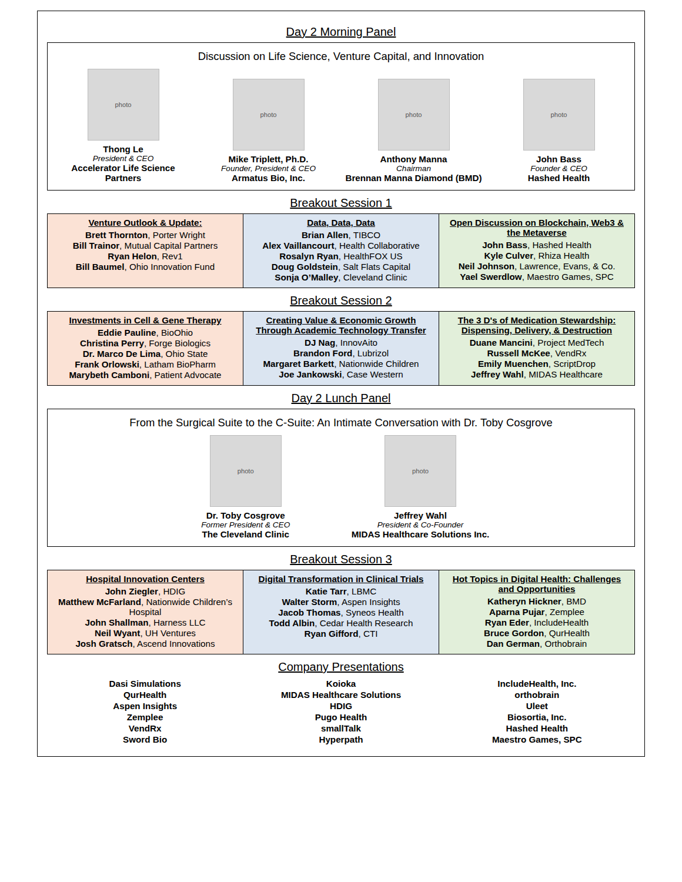Day 2 Morning Panel
Discussion on Life Science, Venture Capital, and Innovation
photo
Thong Le
President & CEO
Accelerator Life Science Partners
photo
Mike Triplett, Ph.D.
Founder, President & CEO
Armatus Bio, Inc.
photo
Anthony Manna
Chairman
Brennan Manna Diamond (BMD)
photo
John Bass
Founder & CEO
Hashed Health
Breakout Session 1
| Venture Outlook & Update: Brett Thornton , Porter Wright Bill Trainor , Mutual Capital Partners Ryan Helon , Rev1 Bill Baumel , Ohio Innovation Fund | Data, Data, Data Brian Allen , TIBCO Alex Vaillancourt , Health Collaborative Rosalyn Ryan , HealthFOX US Doug Goldstein , Salt Flats Capital Sonja O’Malley , Cleveland Clinic | Open Discussion on Blockchain, Web3 & the Metaverse John Bass , Hashed Health Kyle Culver , Rhiza Health Neil Johnson , Lawrence, Evans, & Co. Yael Swerdlow , Maestro Games, SPC |
Breakout Session 2
| Investments in Cell & Gene Therapy Eddie Pauline , BioOhio Christina Perry , Forge Biologics Dr. Marco De Lima , Ohio State Frank Orlowski , Latham BioPharm Marybeth Camboni , Patient Advocate | Creating Value & Economic Growth Through Academic Technology Transfer DJ Nag , InnovAito Brandon Ford , Lubrizol Margaret Barkett , Nationwide Children Joe Jankowski , Case Western | The 3 D's of Medication Stewardship: Dispensing, Delivery, & Destruction Duane Mancini , Project MedTech Russell McKee , VendRx Emily Muenchen , ScriptDrop Jeffrey Wahl , MIDAS Healthcare |
Day 2 Lunch Panel
From the Surgical Suite to the C-Suite: An Intimate Conversation with Dr. Toby Cosgrove
photo
Dr. Toby Cosgrove
Former President & CEO
The Cleveland Clinic
photo
Jeffrey Wahl
President & Co-Founder
MIDAS Healthcare Solutions Inc.
Breakout Session 3
| Hospital Innovation Centers John Ziegler , HDIG Matthew McFarland , Nationwide Children’s Hospital John Shallman , Harness LLC Neil Wyant , UH Ventures Josh Gratsch , Ascend Innovations | Digital Transformation in Clinical Trials Katie Tarr , LBMC Walter Storm , Aspen Insights Jacob Thomas , Syneos Health Todd Albin , Cedar Health Research Ryan Gifford , CTI | Hot Topics in Digital Health: Challenges and Opportunities Katheryn Hickner , BMD Aparna Pujar , Zemplee Ryan Eder , IncludeHealth Bruce Gordon , QurHealth Dan German , Orthobrain |
Company Presentations
| Dasi Simulations QurHealth Aspen Insights Zemplee VendRx Sword Bio | Koioka MIDAS Healthcare Solutions HDIG Pugo Health smallTalk Hyperpath | IncludeHealth, Inc. orthobrain Uleet Biosortia, Inc. Hashed Health Maestro Games, SPC |